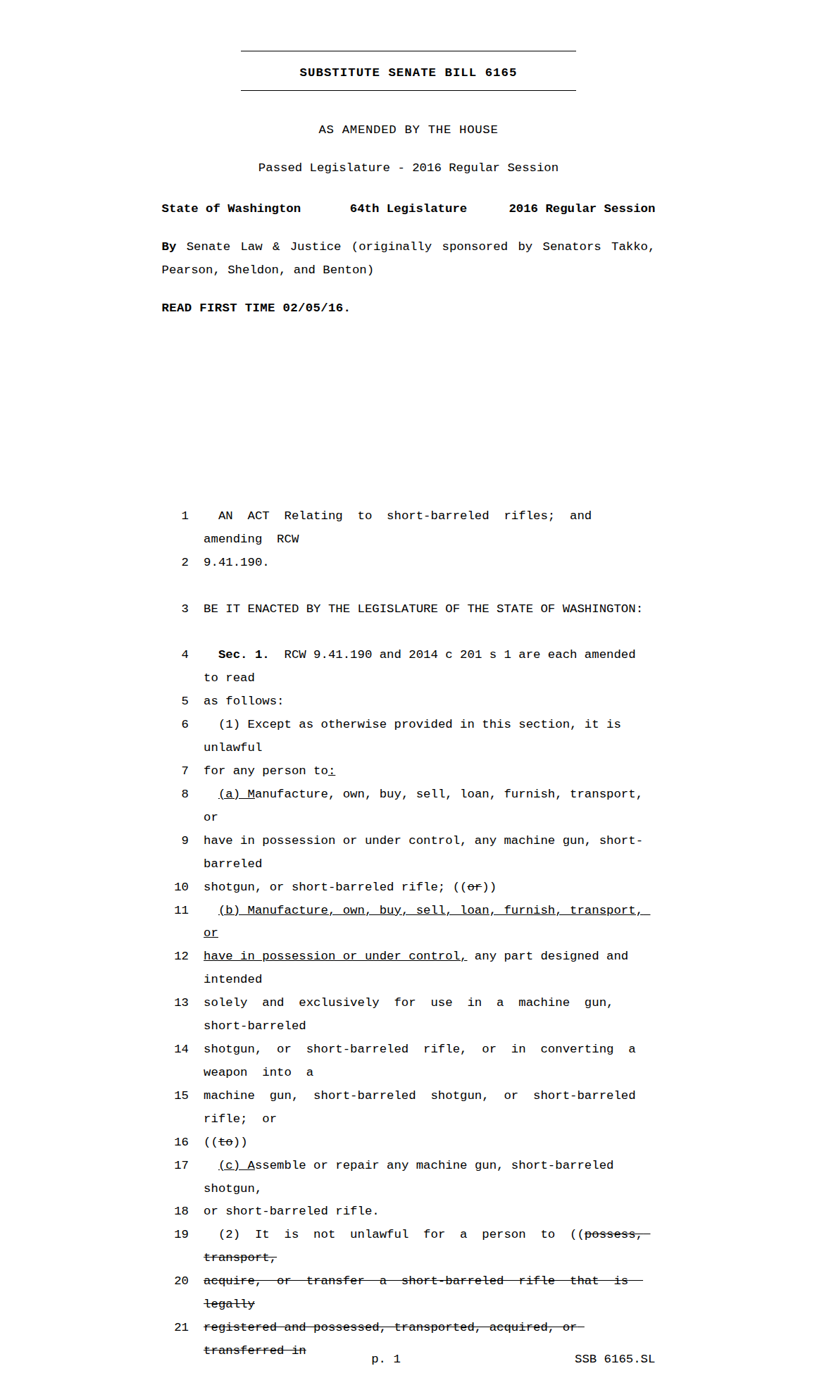SUBSTITUTE SENATE BILL 6165
AS AMENDED BY THE HOUSE
Passed Legislature - 2016 Regular Session
State of Washington
64th Legislature
2016 Regular Session
By Senate Law & Justice (originally sponsored by Senators Takko, Pearson, Sheldon, and Benton)
READ FIRST TIME 02/05/16.
1
AN ACT Relating to short-barreled rifles; and amending RCW
2
9.41.190.
3
BE IT ENACTED BY THE LEGISLATURE OF THE STATE OF WASHINGTON:
4
Sec. 1. RCW 9.41.190 and 2014 c 201 s 1 are each amended to read
5
as follows:
6
(1) Except as otherwise provided in this section, it is unlawful
7
for any person to:
8
(a) Manufacture, own, buy, sell, loan, furnish, transport, or
9
have in possession or under control, any machine gun, short-barreled
10
shotgun, or short-barreled rifle; ((or))
11
(b) Manufacture, own, buy, sell, loan, furnish, transport, or
12
have in possession or under control, any part designed and intended
13
solely and exclusively for use in a machine gun, short-barreled
14
shotgun, or short-barreled rifle, or in converting a weapon into a
15
machine gun, short-barreled shotgun, or short-barreled rifle; or
16
((to))
17
(c) Assemble or repair any machine gun, short-barreled shotgun,
18
or short-barreled rifle.
19
(2) It is not unlawful for a person to ((possess, transport,
20
acquire, or transfer a short-barreled rifle that is legally
21
registered and possessed, transported, acquired, or transferred in
p. 1
SSB 6165.SL